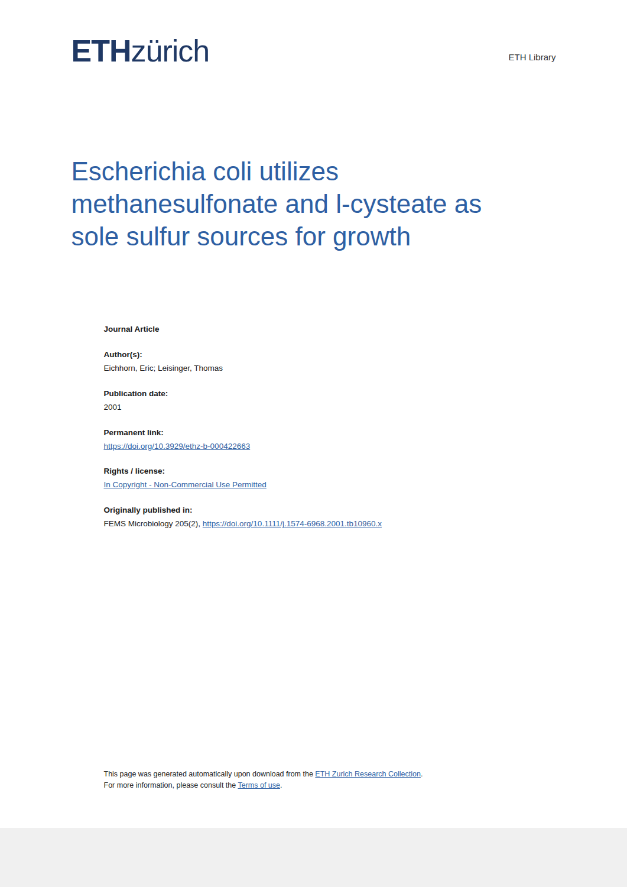ETH zürich
ETH Library
Escherichia coli utilizes methanesulfonate and l-cysteate as sole sulfur sources for growth
Journal Article
Author(s):
Eichhorn, Eric; Leisinger, Thomas
Publication date:
2001
Permanent link:
https://doi.org/10.3929/ethz-b-000422663
Rights / license:
In Copyright - Non-Commercial Use Permitted
Originally published in:
FEMS Microbiology 205(2), https://doi.org/10.1111/j.1574-6968.2001.tb10960.x
This page was generated automatically upon download from the ETH Zurich Research Collection.
For more information, please consult the Terms of use.